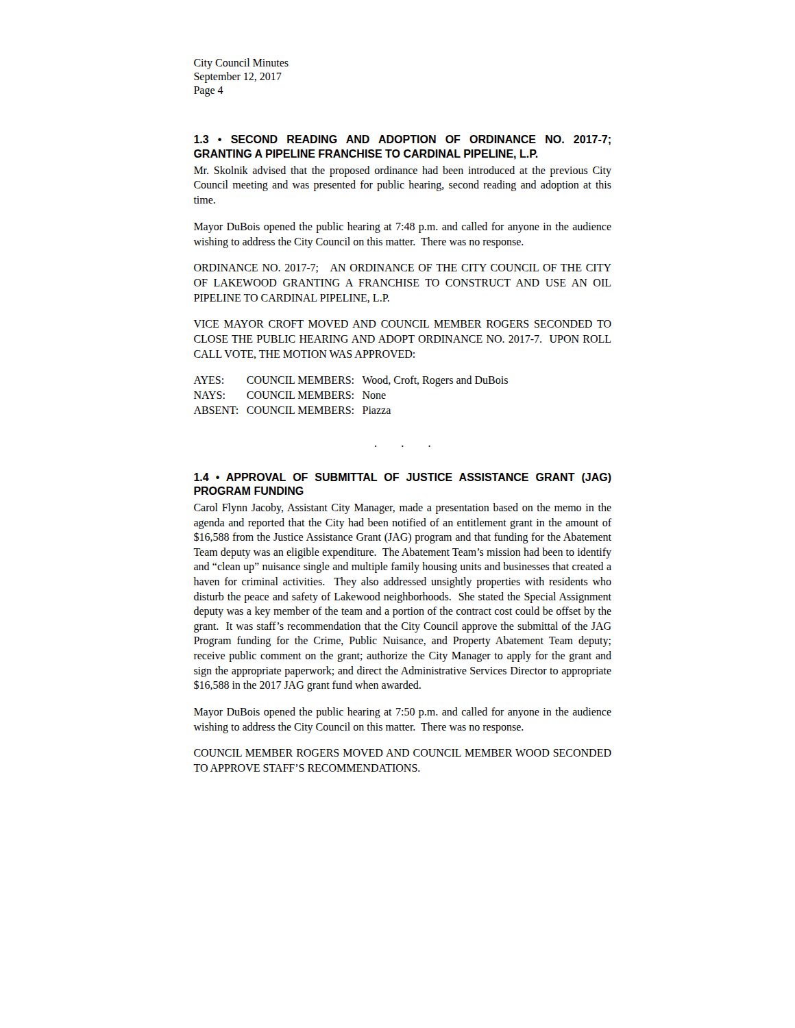City Council Minutes
September 12, 2017
Page 4
1.3 • SECOND READING AND ADOPTION OF ORDINANCE NO. 2017-7; GRANTING A PIPELINE FRANCHISE TO CARDINAL PIPELINE, L.P.
Mr. Skolnik advised that the proposed ordinance had been introduced at the previous City Council meeting and was presented for public hearing, second reading and adoption at this time.
Mayor DuBois opened the public hearing at 7:48 p.m. and called for anyone in the audience wishing to address the City Council on this matter. There was no response.
ORDINANCE NO. 2017-7; AN ORDINANCE OF THE CITY COUNCIL OF THE CITY OF LAKEWOOD GRANTING A FRANCHISE TO CONSTRUCT AND USE AN OIL PIPELINE TO CARDINAL PIPELINE, L.P.
VICE MAYOR CROFT MOVED AND COUNCIL MEMBER ROGERS SECONDED TO CLOSE THE PUBLIC HEARING AND ADOPT ORDINANCE NO. 2017-7. UPON ROLL CALL VOTE, THE MOTION WAS APPROVED:
| AYES: | COUNCIL MEMBERS: | Wood, Croft, Rogers and DuBois |
| NAYS: | COUNCIL MEMBERS: | None |
| ABSENT: | COUNCIL MEMBERS: | Piazza |
...
1.4 • APPROVAL OF SUBMITTAL OF JUSTICE ASSISTANCE GRANT (JAG) PROGRAM FUNDING
Carol Flynn Jacoby, Assistant City Manager, made a presentation based on the memo in the agenda and reported that the City had been notified of an entitlement grant in the amount of $16,588 from the Justice Assistance Grant (JAG) program and that funding for the Abatement Team deputy was an eligible expenditure. The Abatement Team’s mission had been to identify and “clean up” nuisance single and multiple family housing units and businesses that created a haven for criminal activities. They also addressed unsightly properties with residents who disturb the peace and safety of Lakewood neighborhoods. She stated the Special Assignment deputy was a key member of the team and a portion of the contract cost could be offset by the grant. It was staff’s recommendation that the City Council approve the submittal of the JAG Program funding for the Crime, Public Nuisance, and Property Abatement Team deputy; receive public comment on the grant; authorize the City Manager to apply for the grant and sign the appropriate paperwork; and direct the Administrative Services Director to appropriate $16,588 in the 2017 JAG grant fund when awarded.
Mayor DuBois opened the public hearing at 7:50 p.m. and called for anyone in the audience wishing to address the City Council on this matter. There was no response.
COUNCIL MEMBER ROGERS MOVED AND COUNCIL MEMBER WOOD SECONDED TO APPROVE STAFF’S RECOMMENDATIONS.